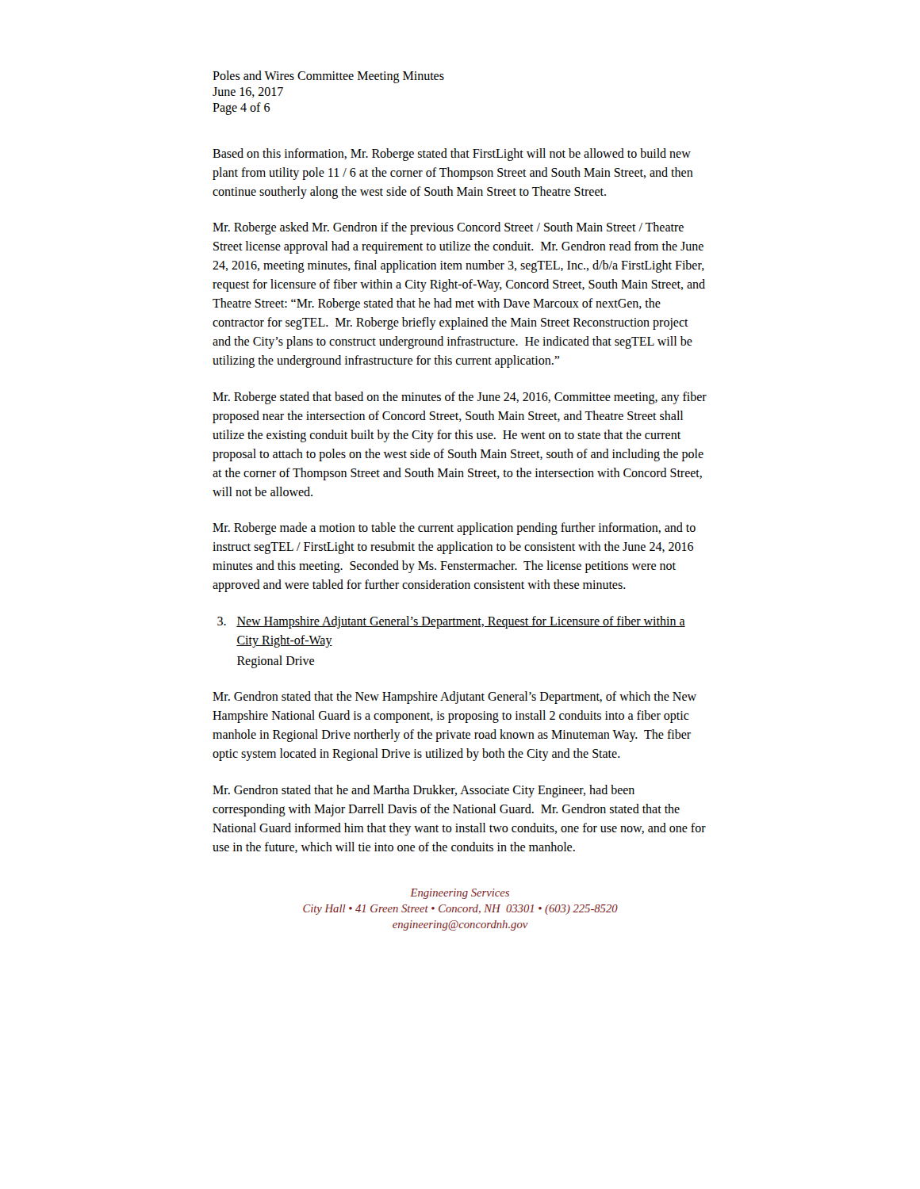Poles and Wires Committee Meeting Minutes
June 16, 2017
Page 4 of 6
Based on this information, Mr. Roberge stated that FirstLight will not be allowed to build new plant from utility pole 11 / 6 at the corner of Thompson Street and South Main Street, and then continue southerly along the west side of South Main Street to Theatre Street.
Mr. Roberge asked Mr. Gendron if the previous Concord Street / South Main Street / Theatre Street license approval had a requirement to utilize the conduit. Mr. Gendron read from the June 24, 2016, meeting minutes, final application item number 3, segTEL, Inc., d/b/a FirstLight Fiber, request for licensure of fiber within a City Right-of-Way, Concord Street, South Main Street, and Theatre Street: “Mr. Roberge stated that he had met with Dave Marcoux of nextGen, the contractor for segTEL. Mr. Roberge briefly explained the Main Street Reconstruction project and the City’s plans to construct underground infrastructure. He indicated that segTEL will be utilizing the underground infrastructure for this current application.”
Mr. Roberge stated that based on the minutes of the June 24, 2016, Committee meeting, any fiber proposed near the intersection of Concord Street, South Main Street, and Theatre Street shall utilize the existing conduit built by the City for this use. He went on to state that the current proposal to attach to poles on the west side of South Main Street, south of and including the pole at the corner of Thompson Street and South Main Street, to the intersection with Concord Street, will not be allowed.
Mr. Roberge made a motion to table the current application pending further information, and to instruct segTEL / FirstLight to resubmit the application to be consistent with the June 24, 2016 minutes and this meeting. Seconded by Ms. Fenstermacher. The license petitions were not approved and were tabled for further consideration consistent with these minutes.
3. New Hampshire Adjutant General’s Department, Request for Licensure of fiber within a City Right-of-Way
Regional Drive
Mr. Gendron stated that the New Hampshire Adjutant General’s Department, of which the New Hampshire National Guard is a component, is proposing to install 2 conduits into a fiber optic manhole in Regional Drive northerly of the private road known as Minuteman Way. The fiber optic system located in Regional Drive is utilized by both the City and the State.
Mr. Gendron stated that he and Martha Drukker, Associate City Engineer, had been corresponding with Major Darrell Davis of the National Guard. Mr. Gendron stated that the National Guard informed him that they want to install two conduits, one for use now, and one for use in the future, which will tie into one of the conduits in the manhole.
Engineering Services
City Hall • 41 Green Street • Concord, NH 03301 • (603) 225-8520
engineering@concordnh.gov